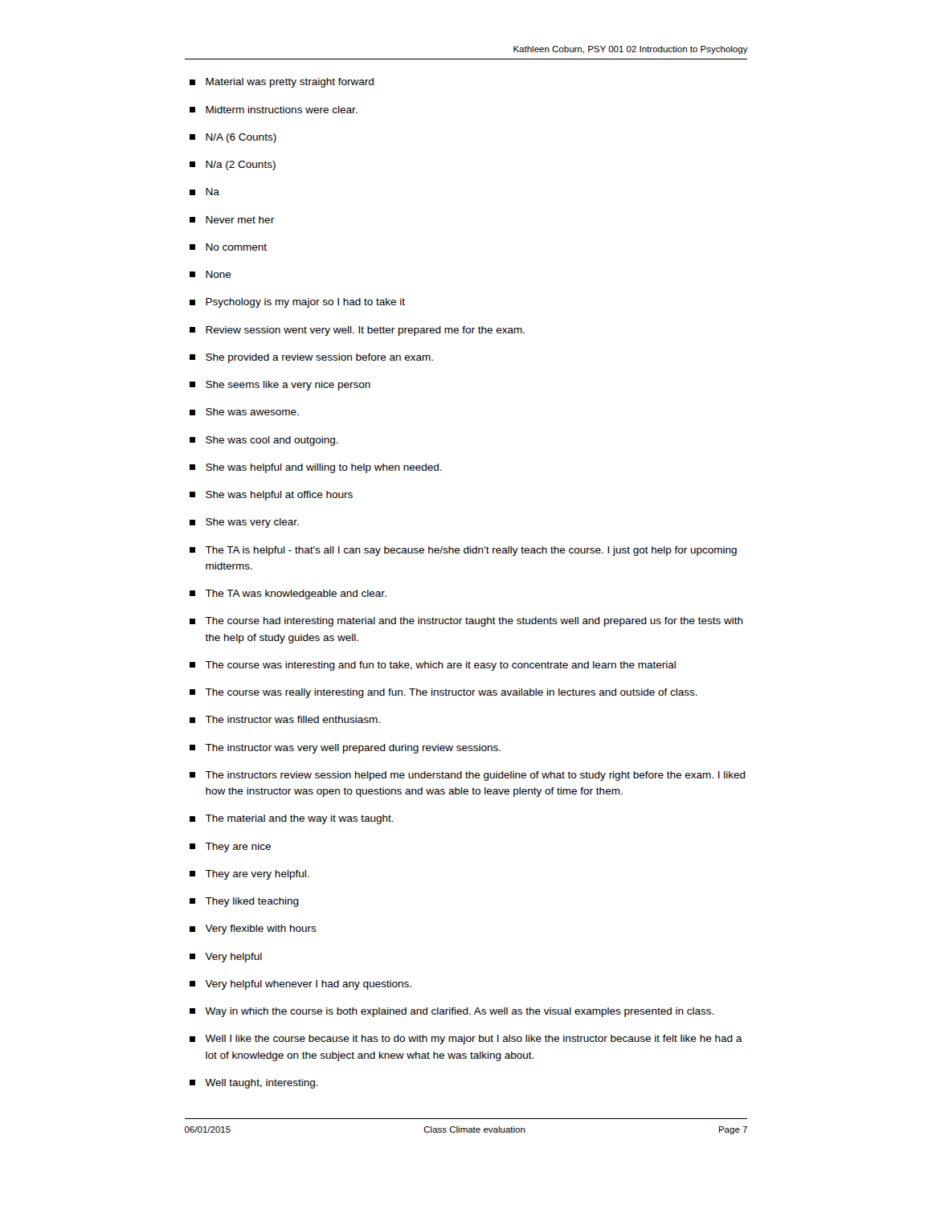Kathleen Coburn, PSY 001 02 Introduction to Psychology
Material was pretty straight forward
Midterm instructions were clear.
N/A (6 Counts)
N/a (2 Counts)
Na
Never met her
No comment
None
Psychology is my major so I had to take it
Review session went very well. It better prepared me for the exam.
She provided a review session before an exam.
She seems like a very nice person
She was awesome.
She was cool and outgoing.
She was helpful and willing to help when needed.
She was helpful at office hours
She was very clear.
The TA is helpful - that's all I can say because he/she didn't really teach the course. I just got help for upcoming midterms.
The TA was knowledgeable and clear.
The course had interesting material and the instructor taught the students well and prepared us for the tests with the help of study guides as well.
The course was interesting and fun to take, which are it easy to concentrate and learn the material
The course was really interesting and fun. The instructor was available in lectures and outside of class.
The instructor was filled enthusiasm.
The instructor was very well prepared during review sessions.
The instructors review session helped me understand the guideline of what to study right before the exam. I liked how the instructor was open to questions and was able to leave plenty of time for them.
The material and the way it was taught.
They are nice
They are very helpful.
They liked teaching
Very flexible with hours
Very helpful
Very helpful whenever I had any questions.
Way in which the course is both explained and clarified. As well as the visual examples presented in class.
Well I like the course because it has to do with my major but I also like the instructor because it felt like he had a lot of knowledge on the subject and knew what he was talking about.
Well taught, interesting.
06/01/2015 Class Climate evaluation Page 7